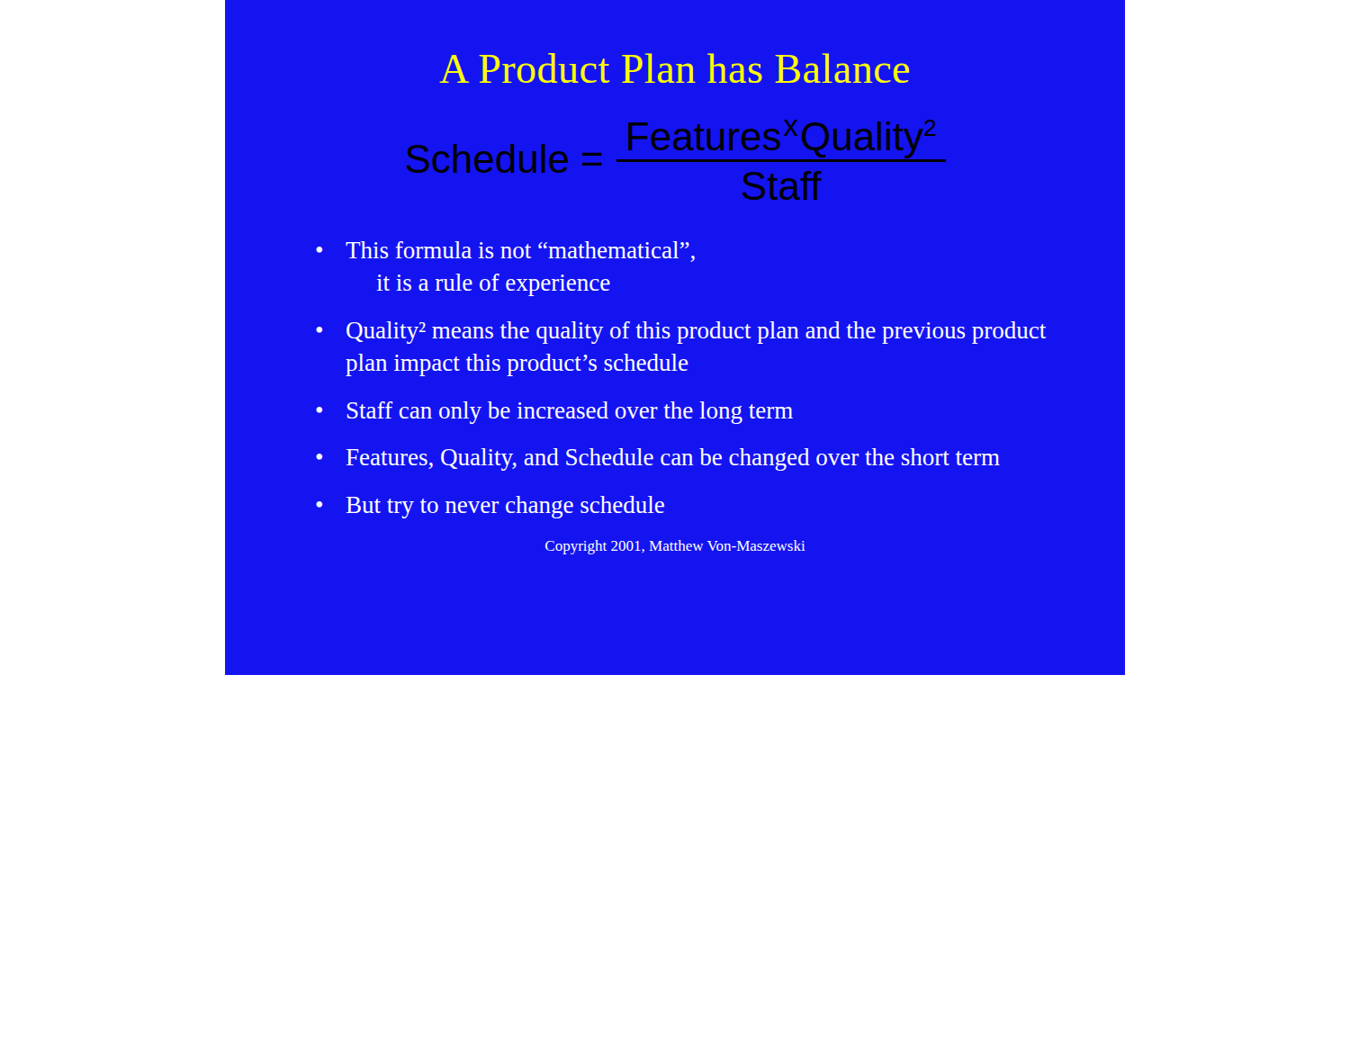A Product Plan has Balance
Schedule = Featuresx Quality2 Staff
This formula is not “mathematical”, it is a rule of experience
Quality² means the quality of this product plan and the previous product plan impact this product’s schedule
Staff can only be increased over the long term
Features, Quality, and Schedule can be changed over the short term
But try to never change schedule
Copyright 2001, Matthew Von-Maszewski